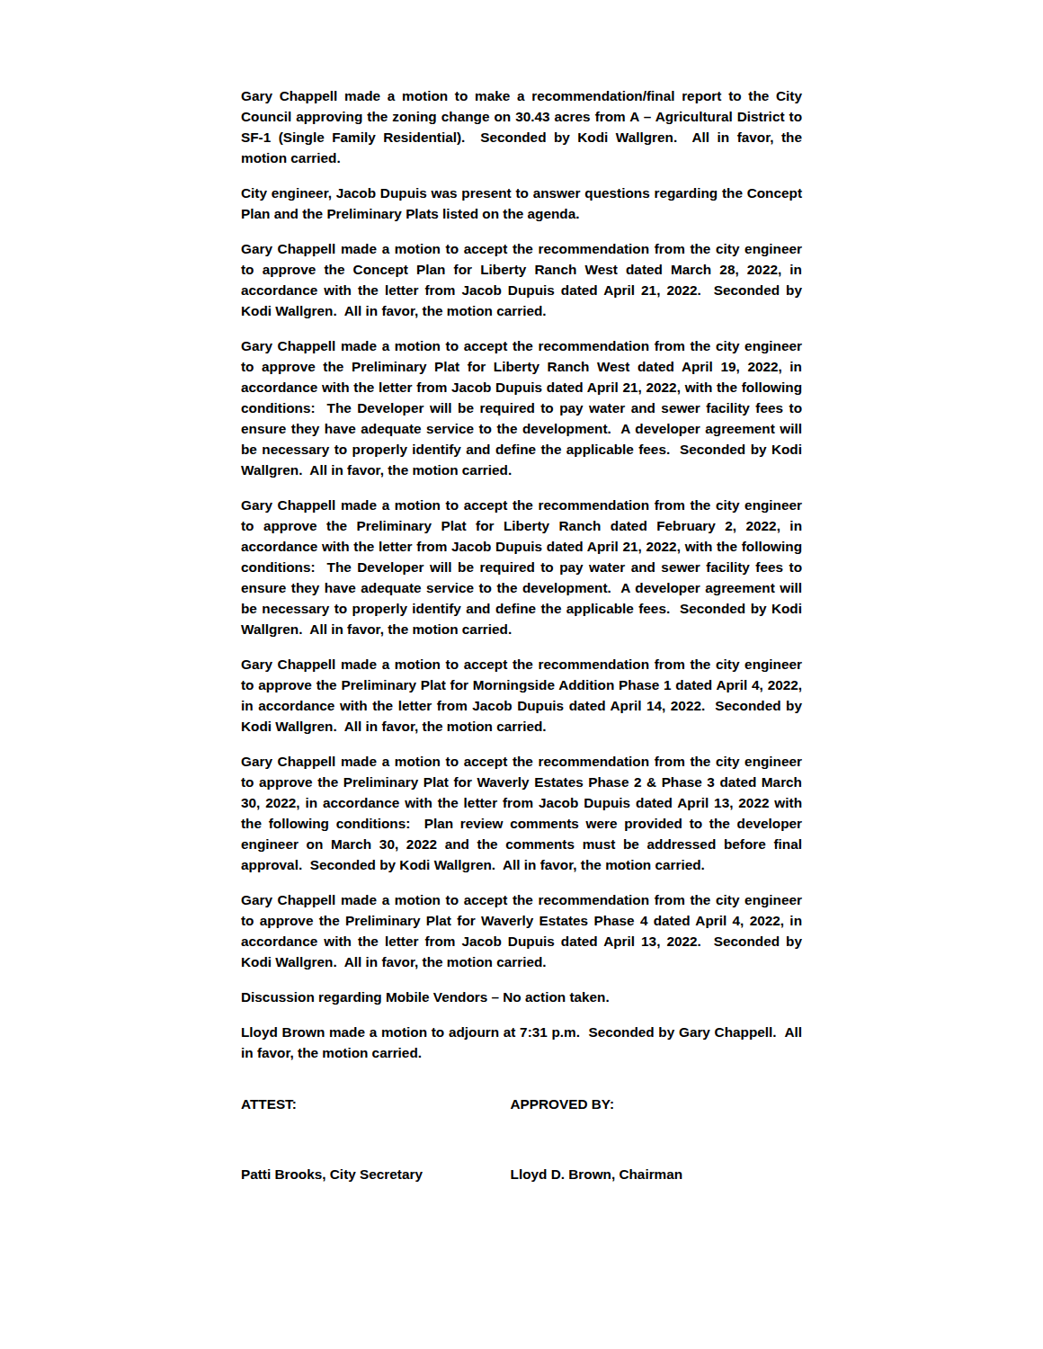Gary Chappell made a motion to make a recommendation/final report to the City Council approving the zoning change on 30.43 acres from A – Agricultural District to SF-1 (Single Family Residential). Seconded by Kodi Wallgren. All in favor, the motion carried.
City engineer, Jacob Dupuis was present to answer questions regarding the Concept Plan and the Preliminary Plats listed on the agenda.
Gary Chappell made a motion to accept the recommendation from the city engineer to approve the Concept Plan for Liberty Ranch West dated March 28, 2022, in accordance with the letter from Jacob Dupuis dated April 21, 2022. Seconded by Kodi Wallgren. All in favor, the motion carried.
Gary Chappell made a motion to accept the recommendation from the city engineer to approve the Preliminary Plat for Liberty Ranch West dated April 19, 2022, in accordance with the letter from Jacob Dupuis dated April 21, 2022, with the following conditions: The Developer will be required to pay water and sewer facility fees to ensure they have adequate service to the development. A developer agreement will be necessary to properly identify and define the applicable fees. Seconded by Kodi Wallgren. All in favor, the motion carried.
Gary Chappell made a motion to accept the recommendation from the city engineer to approve the Preliminary Plat for Liberty Ranch dated February 2, 2022, in accordance with the letter from Jacob Dupuis dated April 21, 2022, with the following conditions: The Developer will be required to pay water and sewer facility fees to ensure they have adequate service to the development. A developer agreement will be necessary to properly identify and define the applicable fees. Seconded by Kodi Wallgren. All in favor, the motion carried.
Gary Chappell made a motion to accept the recommendation from the city engineer to approve the Preliminary Plat for Morningside Addition Phase 1 dated April 4, 2022, in accordance with the letter from Jacob Dupuis dated April 14, 2022. Seconded by Kodi Wallgren. All in favor, the motion carried.
Gary Chappell made a motion to accept the recommendation from the city engineer to approve the Preliminary Plat for Waverly Estates Phase 2 & Phase 3 dated March 30, 2022, in accordance with the letter from Jacob Dupuis dated April 13, 2022 with the following conditions: Plan review comments were provided to the developer engineer on March 30, 2022 and the comments must be addressed before final approval. Seconded by Kodi Wallgren. All in favor, the motion carried.
Gary Chappell made a motion to accept the recommendation from the city engineer to approve the Preliminary Plat for Waverly Estates Phase 4 dated April 4, 2022, in accordance with the letter from Jacob Dupuis dated April 13, 2022. Seconded by Kodi Wallgren. All in favor, the motion carried.
Discussion regarding Mobile Vendors – No action taken.
Lloyd Brown made a motion to adjourn at 7:31 p.m. Seconded by Gary Chappell. All in favor, the motion carried.
| ATTEST: | APPROVED BY: |
| Patti Brooks, City Secretary | Lloyd D. Brown, Chairman |